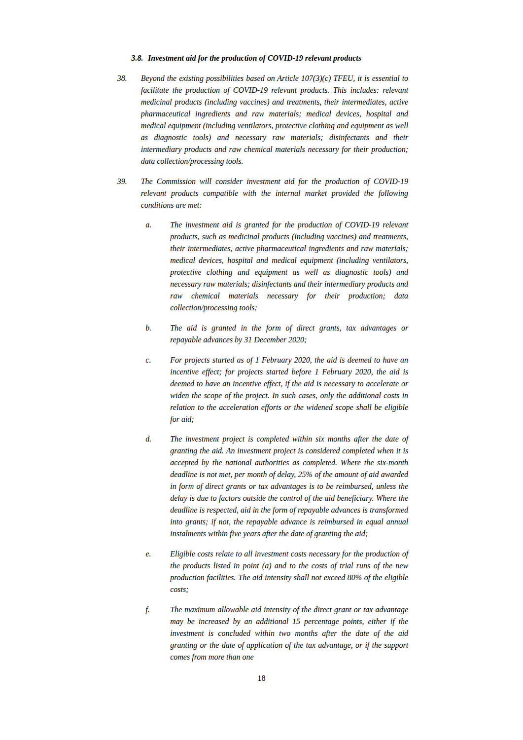3.8. Investment aid for the production of COVID-19 relevant products
Beyond the existing possibilities based on Article 107(3)(c) TFEU, it is essential to facilitate the production of COVID-19 relevant products. This includes: relevant medicinal products (including vaccines) and treatments, their intermediates, active pharmaceutical ingredients and raw materials; medical devices, hospital and medical equipment (including ventilators, protective clothing and equipment as well as diagnostic tools) and necessary raw materials; disinfectants and their intermediary products and raw chemical materials necessary for their production; data collection/processing tools.
The Commission will consider investment aid for the production of COVID-19 relevant products compatible with the internal market provided the following conditions are met:
The investment aid is granted for the production of COVID-19 relevant products, such as medicinal products (including vaccines) and treatments, their intermediates, active pharmaceutical ingredients and raw materials; medical devices, hospital and medical equipment (including ventilators, protective clothing and equipment as well as diagnostic tools) and necessary raw materials; disinfectants and their intermediary products and raw chemical materials necessary for their production; data collection/processing tools;
The aid is granted in the form of direct grants, tax advantages or repayable advances by 31 December 2020;
For projects started as of 1 February 2020, the aid is deemed to have an incentive effect; for projects started before 1 February 2020, the aid is deemed to have an incentive effect, if the aid is necessary to accelerate or widen the scope of the project. In such cases, only the additional costs in relation to the acceleration efforts or the widened scope shall be eligible for aid;
The investment project is completed within six months after the date of granting the aid. An investment project is considered completed when it is accepted by the national authorities as completed. Where the six-month deadline is not met, per month of delay, 25% of the amount of aid awarded in form of direct grants or tax advantages is to be reimbursed, unless the delay is due to factors outside the control of the aid beneficiary. Where the deadline is respected, aid in the form of repayable advances is transformed into grants; if not, the repayable advance is reimbursed in equal annual instalments within five years after the date of granting the aid;
Eligible costs relate to all investment costs necessary for the production of the products listed in point (a) and to the costs of trial runs of the new production facilities. The aid intensity shall not exceed 80% of the eligible costs;
The maximum allowable aid intensity of the direct grant or tax advantage may be increased by an additional 15 percentage points, either if the investment is concluded within two months after the date of the aid granting or the date of application of the tax advantage, or if the support comes from more than one
18